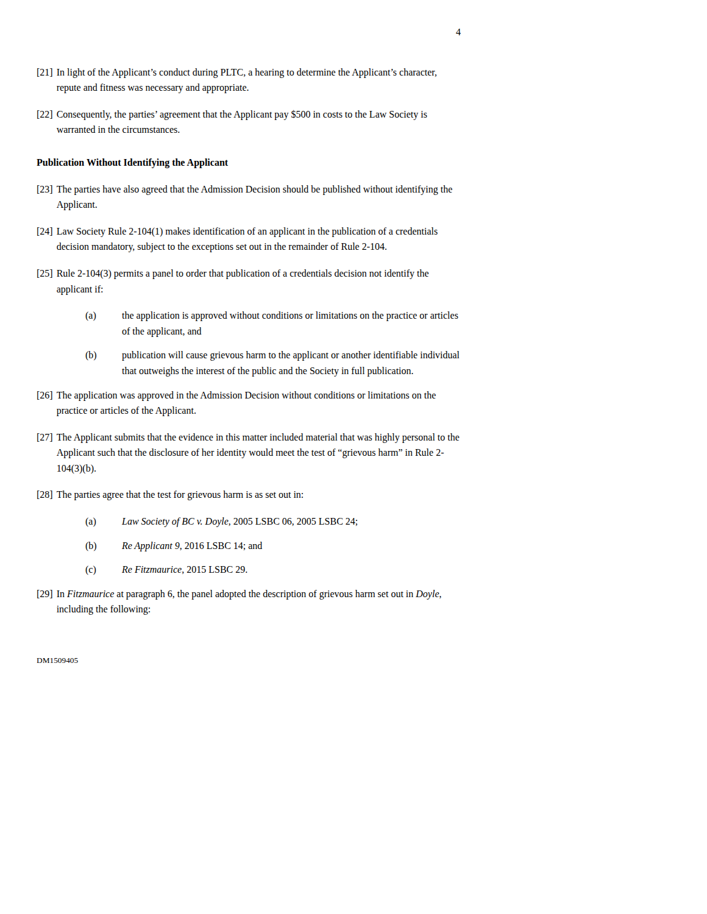4
[21] In light of the Applicant’s conduct during PLTC, a hearing to determine the Applicant’s character, repute and fitness was necessary and appropriate.
[22] Consequently, the parties’ agreement that the Applicant pay $500 in costs to the Law Society is warranted in the circumstances.
Publication Without Identifying the Applicant
[23] The parties have also agreed that the Admission Decision should be published without identifying the Applicant.
[24] Law Society Rule 2-104(1) makes identification of an applicant in the publication of a credentials decision mandatory, subject to the exceptions set out in the remainder of Rule 2-104.
[25] Rule 2-104(3) permits a panel to order that publication of a credentials decision not identify the applicant if:
(a) the application is approved without conditions or limitations on the practice or articles of the applicant, and
(b) publication will cause grievous harm to the applicant or another identifiable individual that outweighs the interest of the public and the Society in full publication.
[26] The application was approved in the Admission Decision without conditions or limitations on the practice or articles of the Applicant.
[27] The Applicant submits that the evidence in this matter included material that was highly personal to the Applicant such that the disclosure of her identity would meet the test of “grievous harm” in Rule 2-104(3)(b).
[28] The parties agree that the test for grievous harm is as set out in:
(a) Law Society of BC v. Doyle, 2005 LSBC 06, 2005 LSBC 24;
(b) Re Applicant 9, 2016 LSBC 14; and
(c) Re Fitzmaurice, 2015 LSBC 29.
[29] In Fitzmaurice at paragraph 6, the panel adopted the description of grievous harm set out in Doyle, including the following:
DM1509405